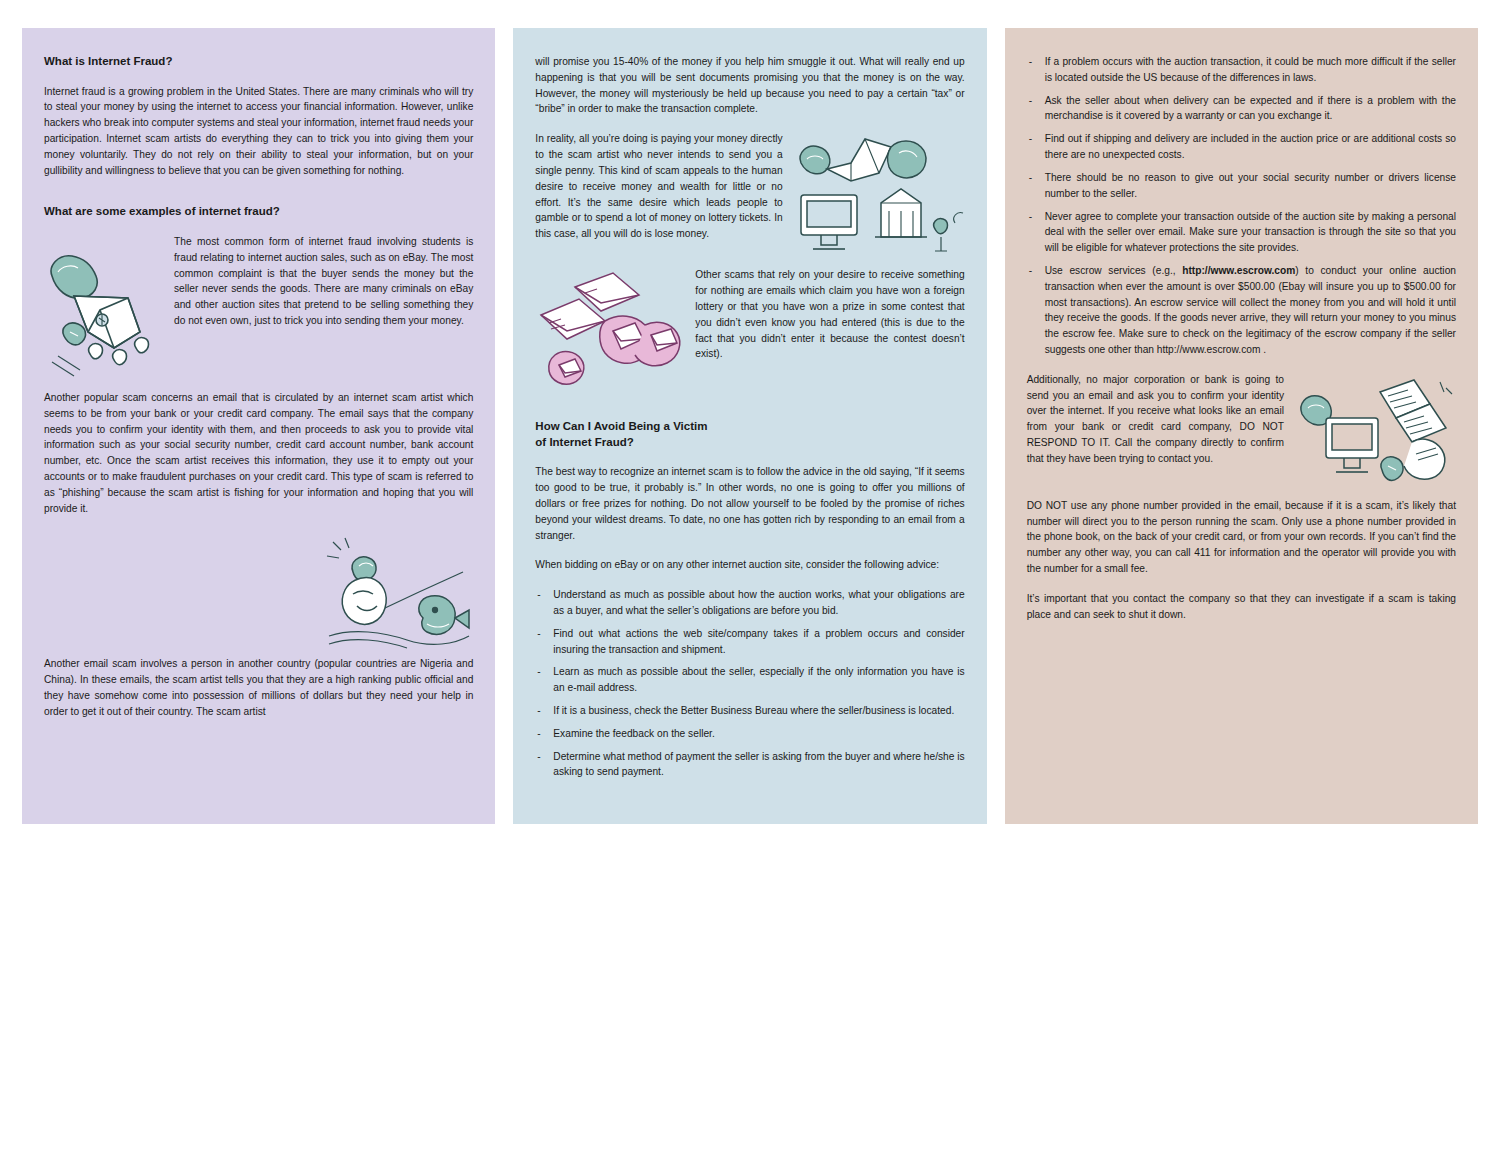What is Internet Fraud?
Internet fraud is a growing problem in the United States. There are many criminals who will try to steal your money by using the internet to access your financial information. However, unlike hackers who break into computer systems and steal your information, internet fraud needs your participation. Internet scam artists do everything they can to trick you into giving them your money voluntarily. They do not rely on their ability to steal your information, but on your gullibility and willingness to believe that you can be given something for nothing.
What are some examples of internet fraud?
The most common form of internet fraud involving students is fraud relating to internet auction sales, such as on eBay. The most common complaint is that the buyer sends the money but the seller never sends the goods. There are many criminals on eBay and other auction sites that pretend to be selling something they do not even own, just to trick you into sending them your money.
Another popular scam concerns an email that is circulated by an internet scam artist which seems to be from your bank or your credit card company. The email says that the company needs you to confirm your identity with them, and then proceeds to ask you to provide vital information such as your social security number, credit card account number, bank account number, etc. Once the scam artist receives this information, they use it to empty out your accounts or to make fraudulent purchases on your credit card. This type of scam is referred to as “phishing” because the scam artist is fishing for your information and hoping that you will provide it.
Another email scam involves a person in another country (popular countries are Nigeria and China). In these emails, the scam artist tells you that they are a high ranking public official and they have somehow come into possession of millions of dollars but they need your help in order to get it out of their country. The scam artist
will promise you 15-40% of the money if you help him smuggle it out. What will really end up happening is that you will be sent documents promising you that the money is on the way. However, the money will mysteriously be held up because you need to pay a certain “tax” or “bribe” in order to make the transaction complete.
In reality, all you’re doing is paying your money directly to the scam artist who never intends to send you a single penny. This kind of scam appeals to the human desire to receive money and wealth for little or no effort. It’s the same desire which leads people to gamble or to spend a lot of money on lottery tickets. In this case, all you will do is lose money.
Other scams that rely on your desire to receive something for nothing are emails which claim you have won a foreign lottery or that you have won a prize in some contest that you didn’t even know you had entered (this is due to the fact that you didn’t enter it because the contest doesn’t exist).
How Can I Avoid Being a Victim
of Internet Fraud?
The best way to recognize an internet scam is to follow the advice in the old saying, “If it seems too good to be true, it probably is.” In other words, no one is going to offer you millions of dollars or free prizes for nothing. Do not allow yourself to be fooled by the promise of riches beyond your wildest dreams. To date, no one has gotten rich by responding to an email from a stranger.
When bidding on eBay or on any other internet auction site, consider the following advice:
Understand as much as possible about how the auction works, what your obligations are as a buyer, and what the seller’s obligations are before you bid.
Find out what actions the web site/company takes if a problem occurs and consider insuring the transaction and shipment.
Learn as much as possible about the seller, especially if the only information you have is an e-mail address.
If it is a business, check the Better Business Bureau where the seller/business is located.
Examine the feedback on the seller.
Determine what method of payment the seller is asking from the buyer and where he/she is asking to send payment.
If a problem occurs with the auction transaction, it could be much more difficult if the seller is located outside the US because of the differences in laws.
Ask the seller about when delivery can be expected and if there is a problem with the merchandise is it covered by a warranty or can you exchange it.
Find out if shipping and delivery are included in the auction price or are additional costs so there are no unexpected costs.
There should be no reason to give out your social security number or drivers license number to the seller.
Never agree to complete your transaction outside of the auction site by making a personal deal with the seller over email. Make sure your transaction is through the site so that you will be eligible for whatever protections the site provides.
Use escrow services (e.g., http://www.escrow.com) to conduct your online auction transaction when ever the amount is over $500.00 (Ebay will insure you up to $500.00 for most transactions). An escrow service will collect the money from you and will hold it until they receive the goods. If the goods never arrive, they will return your money to you minus the escrow fee. Make sure to check on the legitimacy of the escrow company if the seller suggests one other than http://www.escrow.com .
Additionally, no major corporation or bank is going to send you an email and ask you to confirm your identity over the internet. If you receive what looks like an email from your bank or credit card company, DO NOT RESPOND TO IT. Call the company directly to confirm that they have been trying to contact you.
DO NOT use any phone number provided in the email, because if it is a scam, it’s likely that number will direct you to the person running the scam. Only use a phone number provided in the phone book, on the back of your credit card, or from your own records. If you can’t find the number any other way, you can call 411 for information and the operator will provide you with the number for a small fee.
It’s important that you contact the company so that they can investigate if a scam is taking place and can seek to shut it down.